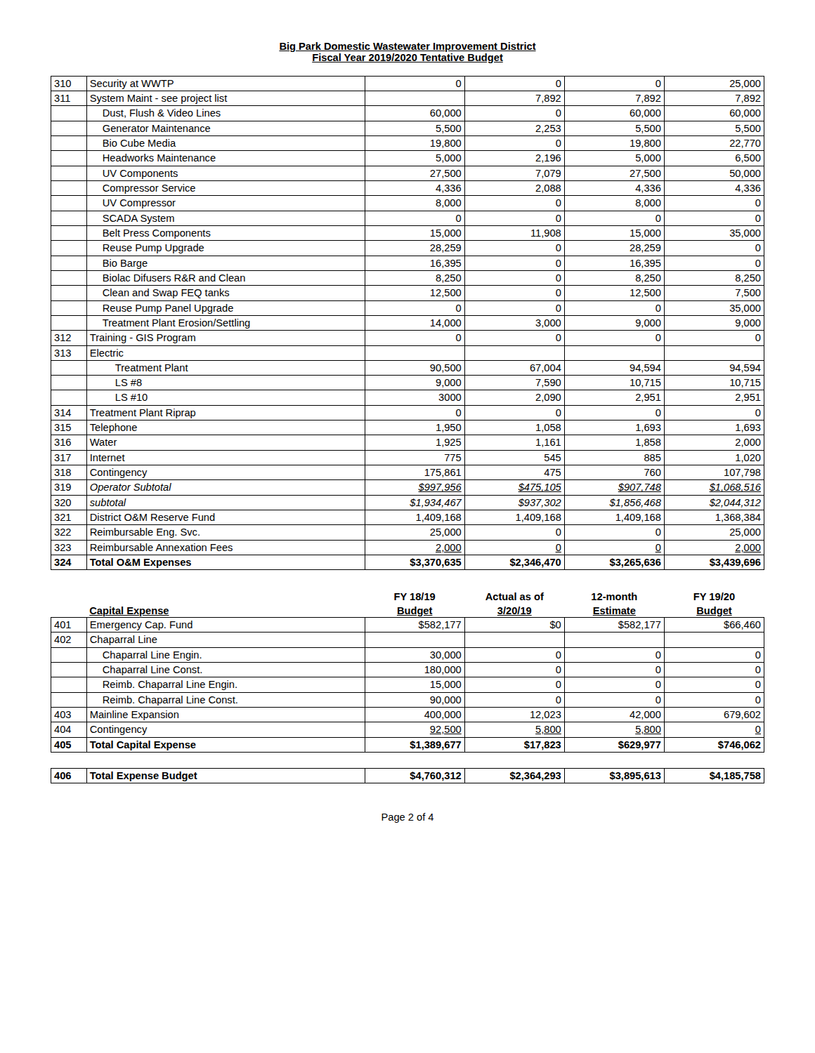Big Park Domestic Wastewater Improvement District
Fiscal Year 2019/2020 Tentative Budget
| 310 | Security at WWTP | 0 | 0 | 0 | 25,000 |
| 311 | System Maint - see project list | | 7,892 | 7,892 | 7,892 |
| | Dust, Flush & Video Lines | 60,000 | 0 | 60,000 | 60,000 |
| | Generator Maintenance | 5,500 | 2,253 | 5,500 | 5,500 |
| | Bio Cube Media | 19,800 | 0 | 19,800 | 22,770 |
| | Headworks Maintenance | 5,000 | 2,196 | 5,000 | 6,500 |
| | UV Components | 27,500 | 7,079 | 27,500 | 50,000 |
| | Compressor Service | 4,336 | 2,088 | 4,336 | 4,336 |
| | UV Compressor | 8,000 | 0 | 8,000 | 0 |
| | SCADA System | 0 | 0 | 0 | 0 |
| | Belt Press Components | 15,000 | 11,908 | 15,000 | 35,000 |
| | Reuse Pump Upgrade | 28,259 | 0 | 28,259 | 0 |
| | Bio Barge | 16,395 | 0 | 16,395 | 0 |
| | Biolac Difusers R&R and Clean | 8,250 | 0 | 8,250 | 8,250 |
| | Clean and Swap FEQ tanks | 12,500 | 0 | 12,500 | 7,500 |
| | Reuse Pump Panel Upgrade | 0 | 0 | 0 | 35,000 |
| | Treatment Plant Erosion/Settling | 14,000 | 3,000 | 9,000 | 9,000 |
| 312 | Training - GIS Program | 0 | 0 | 0 | 0 |
| 313 | Electric | | | | |
| | Treatment Plant | 90,500 | 67,004 | 94,594 | 94,594 |
| | LS #8 | 9,000 | 7,590 | 10,715 | 10,715 |
| | LS #10 | 3000 | 2,090 | 2,951 | 2,951 |
| 314 | Treatment Plant Riprap | 0 | 0 | 0 | 0 |
| 315 | Telephone | 1,950 | 1,058 | 1,693 | 1,693 |
| 316 | Water | 1,925 | 1,161 | 1,858 | 2,000 |
| 317 | Internet | 775 | 545 | 885 | 1,020 |
| 318 | Contingency | 175,861 | 475 | 760 | 107,798 |
| 319 | Operator Subtotal | $997,956 | $475,105 | $907,748 | $1,068,516 |
| 320 | subtotal | $1,934,467 | $937,302 | $1,856,468 | $2,044,312 |
| 321 | District O&M Reserve Fund | 1,409,168 | 1,409,168 | 1,409,168 | 1,368,384 |
| 322 | Reimbursable Eng. Svc. | 25,000 | 0 | 0 | 25,000 |
| 323 | Reimbursable Annexation Fees | 2,000 | 0 | 0 | 2,000 |
| 324 | Total O&M Expenses | $3,370,635 | $2,346,470 | $3,265,636 | $3,439,696 |
| | | FY 18/19 | Actual as of | 12-month | FY 19/20 |
| | Capital Expense | Budget | 3/20/19 | Estimate | Budget |
| 401 | Emergency Cap. Fund | $582,177 | $0 | $582,177 | $66,460 |
| 402 | Chaparral Line | | | | |
| | Chaparral Line Engin. | 30,000 | 0 | 0 | 0 |
| | Chaparral Line Const. | 180,000 | 0 | 0 | 0 |
| | Reimb. Chaparral Line Engin. | 15,000 | 0 | 0 | 0 |
| | Reimb. Chaparral Line Const. | 90,000 | 0 | 0 | 0 |
| 403 | Mainline Expansion | 400,000 | 12,023 | 42,000 | 679,602 |
| 404 | Contingency | 92,500 | 5,800 | 5,800 | 0 |
| 405 | Total Capital Expense | $1,389,677 | $17,823 | $629,977 | $746,062 |
| 406 | Total Expense Budget | $4,760,312 | $2,364,293 | $3,895,613 | $4,185,758 |
Page 2 of 4